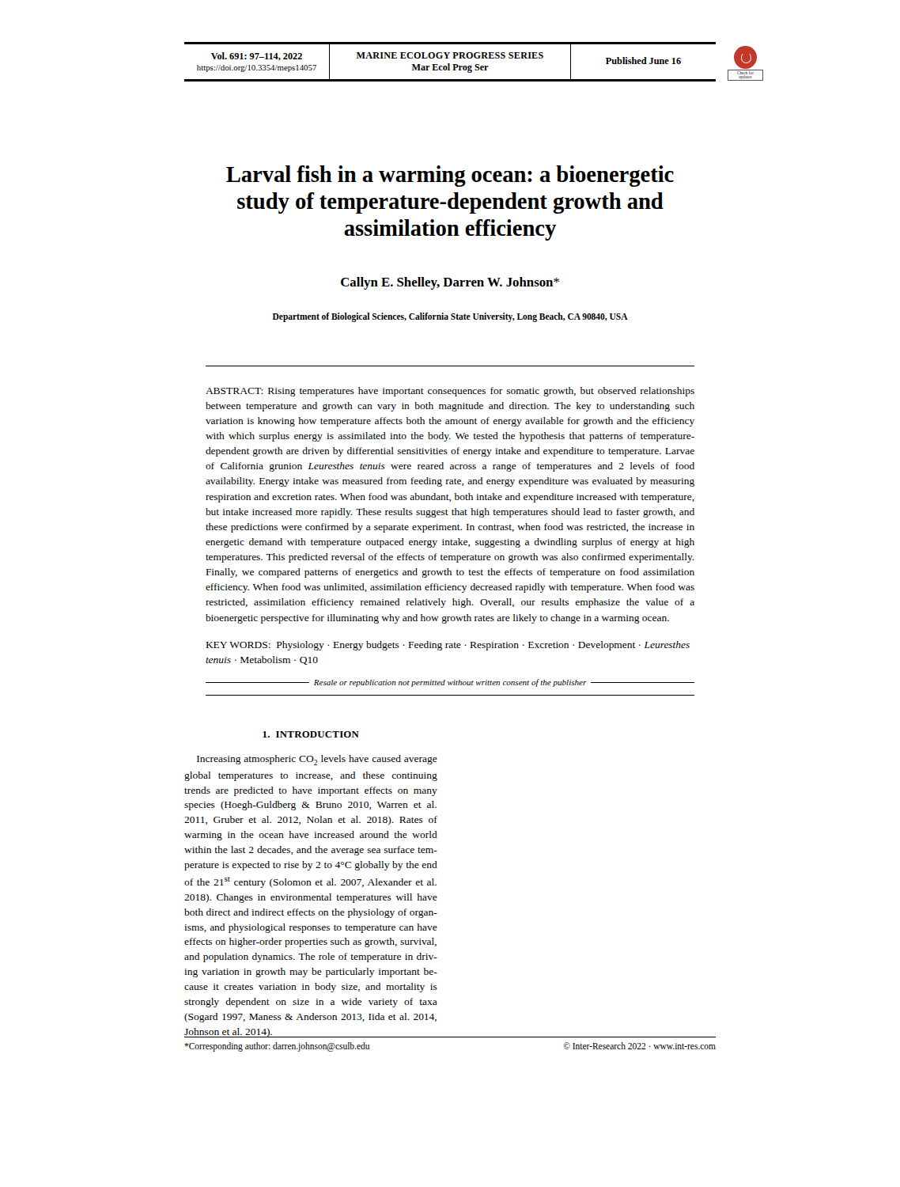Vol. 691: 97–114, 2022
https://doi.org/10.3354/meps14057
MARINE ECOLOGY PROGRESS SERIES
Mar Ecol Prog Ser
Published June 16
Check for
updates
Larval fish in a warming ocean: a bioenergetic study of temperature-dependent growth and assimilation efficiency
Callyn E. Shelley, Darren W. Johnson*
Department of Biological Sciences, California State University, Long Beach, CA 90840, USA
ABSTRACT: Rising temperatures have important consequences for somatic growth, but observed relationships between temperature and growth can vary in both magnitude and direction. The key to understanding such variation is knowing how temperature affects both the amount of energy available for growth and the efficiency with which surplus energy is assimilated into the body. We tested the hypothesis that patterns of temperature-dependent growth are driven by differential sensitivities of energy intake and expenditure to temperature. Larvae of California grunion Leuresthes tenuis were reared across a range of temperatures and 2 levels of food availability. Energy intake was measured from feeding rate, and energy expenditure was evaluated by measuring respiration and excretion rates. When food was abundant, both intake and expenditure increased with temperature, but intake increased more rapidly. These results suggest that high temperatures should lead to faster growth, and these predictions were confirmed by a separate experiment. In contrast, when food was restricted, the increase in energetic demand with temperature outpaced energy intake, suggesting a dwindling surplus of energy at high temperatures. This predicted reversal of the effects of temperature on growth was also confirmed experimentally. Finally, we compared patterns of energetics and growth to test the effects of temperature on food assimilation efficiency. When food was unlimited, assimilation efficiency decreased rapidly with temperature. When food was restricted, assimilation efficiency remained relatively high. Overall, our results emphasize the value of a bioenergetic perspective for illuminating why and how growth rates are likely to change in a warming ocean.
KEY WORDS: Physiology · Energy budgets · Feeding rate · Respiration · Excretion · Development · Leuresthes tenuis · Metabolism · Q10
Resale or republication not permitted without written consent of the publisher
1. INTRODUCTION
Increasing atmospheric CO2 levels have caused average global temperatures to increase, and these continuing trends are predicted to have important effects on many species (Hoegh-Guldberg & Bruno 2010, Warren et al. 2011, Gruber et al. 2012, Nolan et al. 2018). Rates of warming in the ocean have increased around the world within the last 2 decades, and the average sea surface temperature is expected to rise by 2 to 4°C globally by the end of the 21st century (Solomon et al. 2007, Alexander et al. 2018). Changes in environmental temperatures will have both direct and indirect effects on the physiology of organisms, and physiological responses to temperature can have effects on higher-order properties such as growth, survival, and population dynamics. The role of temperature in driving variation in growth may be particularly important because it creates variation in body size, and mortality is strongly dependent on size in a wide variety of taxa (Sogard 1997, Maness & Anderson 2013, Iida et al. 2014, Johnson et al. 2014).
*Corresponding author: darren.johnson@csulb.edu
© Inter-Research 2022 · www.int-res.com